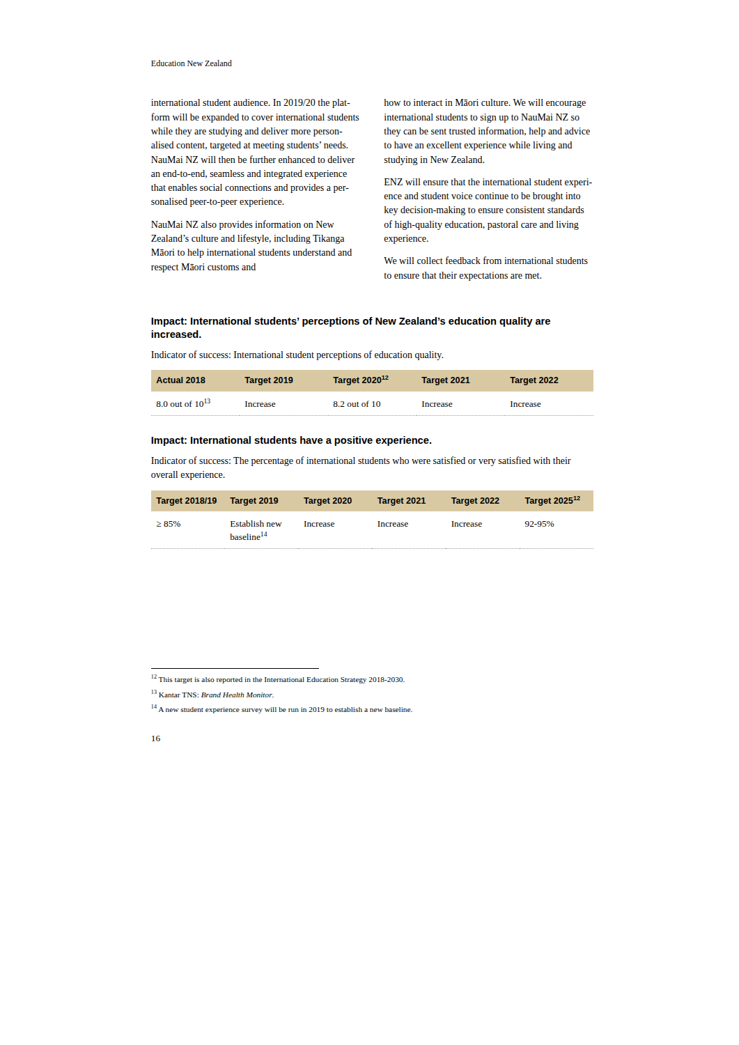Education New Zealand
international student audience. In 2019/20 the platform will be expanded to cover international students while they are studying and deliver more personalised content, targeted at meeting students’ needs. NauMai NZ will then be further enhanced to deliver an end-to-end, seamless and integrated experience that enables social connections and provides a personalised peer-to-peer experience.
NauMai NZ also provides information on New Zealand’s culture and lifestyle, including Tikanga Māori to help international students understand and respect Māori customs and
how to interact in Māori culture. We will encourage international students to sign up to NauMai NZ so they can be sent trusted information, help and advice to have an excellent experience while living and studying in New Zealand.
ENZ will ensure that the international student experience and student voice continue to be brought into key decision-making to ensure consistent standards of high-quality education, pastoral care and living experience.
We will collect feedback from international students to ensure that their expectations are met.
Impact: International students’ perceptions of New Zealand’s education quality are increased.
Indicator of success: International student perceptions of education quality.
| Actual 2018 | Target 2019 | Target 2020 12 | Target 2021 | Target 2022 |
| --- | --- | --- | --- | --- |
| 8.0 out of 10 13 | Increase | 8.2 out of 10 | Increase | Increase |
Impact: International students have a positive experience.
Indicator of success: The percentage of international students who were satisfied or very satisfied with their overall experience.
| Target 2018/19 | Target 2019 | Target 2020 | Target 2021 | Target 2022 | Target 2025 12 |
| --- | --- | --- | --- | --- | --- |
| ≥ 85% | Establish new baseline 14 | Increase | Increase | Increase | 92-95% |
12 This target is also reported in the International Education Strategy 2018-2030.
13 Kantar TNS: Brand Health Monitor.
14 A new student experience survey will be run in 2019 to establish a new baseline.
16